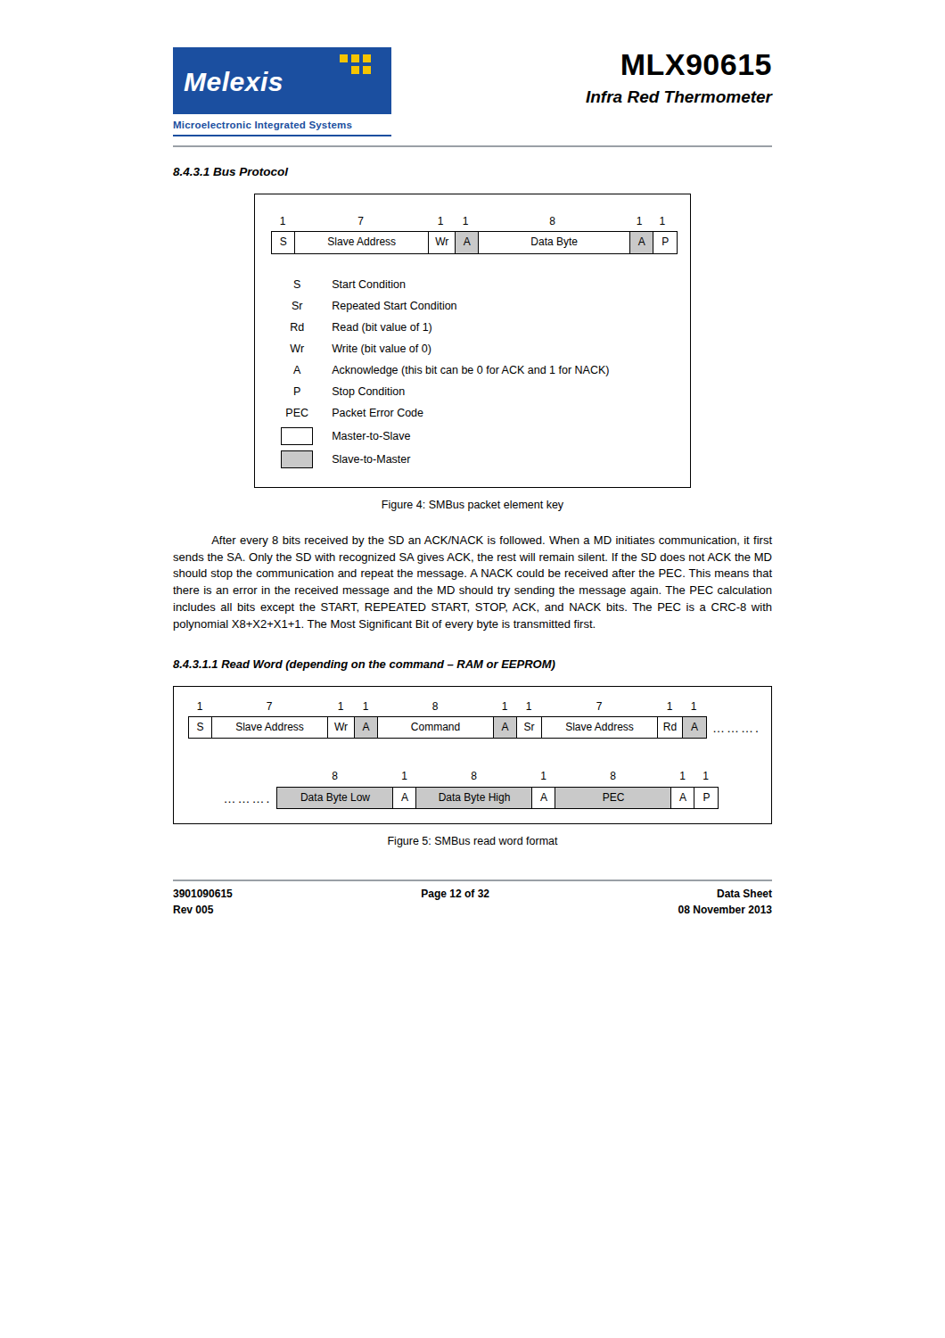Melexis
Microelectronic Integrated Systems
MLX90615
Infra Red Thermometer
8.4.3.1 Bus Protocol
1
7
1
1
8
1
1
S
Slave Address
Wr
A
Data Byte
A
P
| S | Start Condition |
| Sr | Repeated Start Condition |
| Rd | Read (bit value of 1) |
| Wr | Write (bit value of 0) |
| A | Acknowledge (this bit can be 0 for ACK and 1 for NACK) |
| P | Stop Condition |
| PEC | Packet Error Code |
| | Master-to-Slave |
| | Slave-to-Master |
Figure 4: SMBus packet element key
After every 8 bits received by the SD an ACK/NACK is followed. When a MD initiates communication, it first sends the SA. Only the SD with recognized SA gives ACK, the rest will remain silent. If the SD does not ACK the MD should stop the communication and repeat the message. A NACK could be received after the PEC. This means that there is an error in the received message and the MD should try sending the message again. The PEC calculation includes all bits except the START, REPEATED START, STOP, ACK, and NACK bits. The PEC is a CRC-8 with polynomial X8+X2+X1+1. The Most Significant Bit of every byte is transmitted first.
8.4.3.1.1 Read Word (depending on the command – RAM or EEPROM)
1
7
1
1
8
1
1
7
1
1
S
Slave Address
Wr
A
Command
A
Sr
Slave Address
Rd
A
……….
……….
8
1
8
1
8
1
1
Data Byte Low
A
Data Byte High
A
PEC
A
P
Figure 5: SMBus read word format
3901090615
Rev 005
Page 12 of 32
Data Sheet
08 November 2013